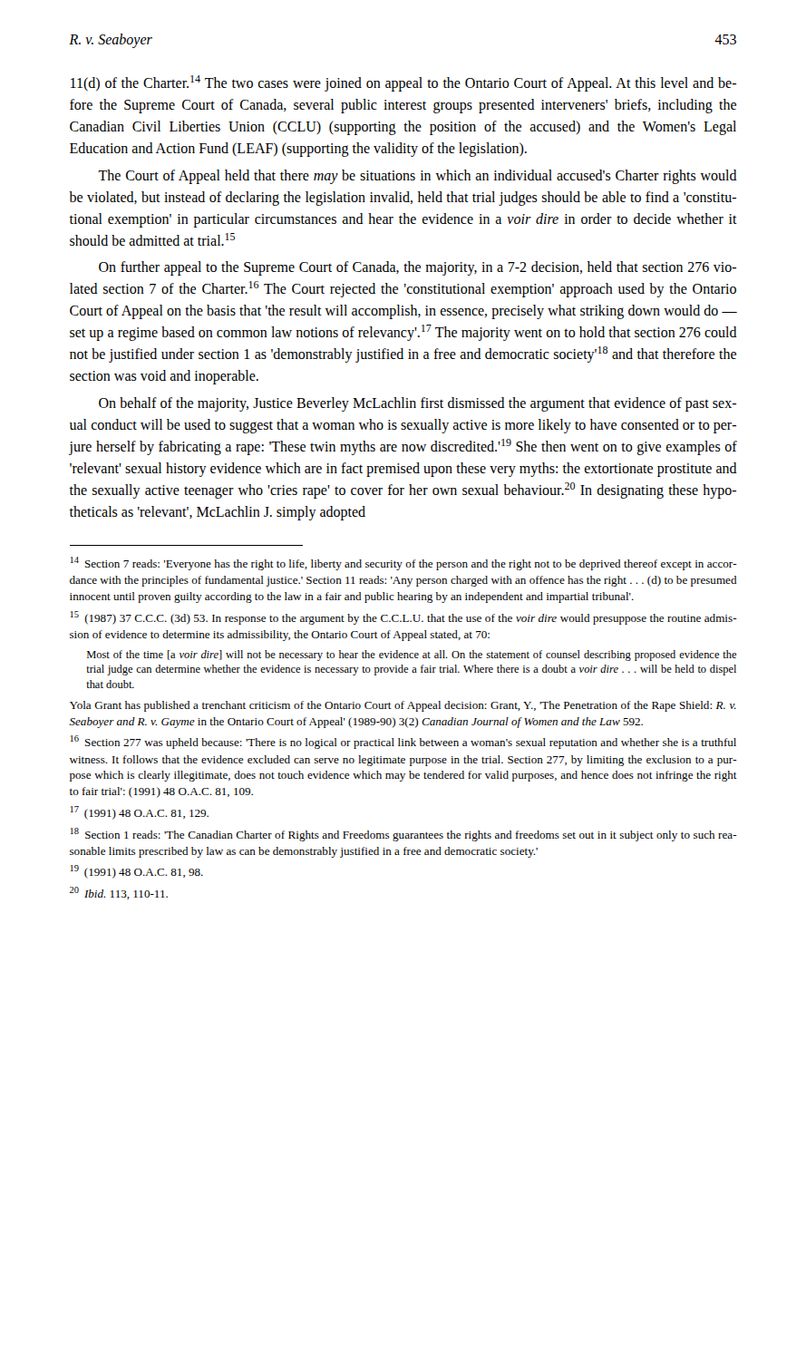R. v. Seaboyer 453
11(d) of the Charter.14 The two cases were joined on appeal to the Ontario Court of Appeal. At this level and before the Supreme Court of Canada, several public interest groups presented interveners' briefs, including the Canadian Civil Liberties Union (CCLU) (supporting the position of the accused) and the Women's Legal Education and Action Fund (LEAF) (supporting the validity of the legislation).
The Court of Appeal held that there may be situations in which an individual accused's Charter rights would be violated, but instead of declaring the legislation invalid, held that trial judges should be able to find a 'constitutional exemption' in particular circumstances and hear the evidence in a voir dire in order to decide whether it should be admitted at trial.15
On further appeal to the Supreme Court of Canada, the majority, in a 7-2 decision, held that section 276 violated section 7 of the Charter.16 The Court rejected the 'constitutional exemption' approach used by the Ontario Court of Appeal on the basis that 'the result will accomplish, in essence, precisely what striking down would do — set up a regime based on common law notions of relevancy'.17 The majority went on to hold that section 276 could not be justified under section 1 as 'demonstrably justified in a free and democratic society'18 and that therefore the section was void and inoperable.
On behalf of the majority, Justice Beverley McLachlin first dismissed the argument that evidence of past sexual conduct will be used to suggest that a woman who is sexually active is more likely to have consented or to perjure herself by fabricating a rape: 'These twin myths are now discredited.'19 She then went on to give examples of 'relevant' sexual history evidence which are in fact premised upon these very myths: the extortionate prostitute and the sexually active teenager who 'cries rape' to cover for her own sexual behaviour.20 In designating these hypotheticals as 'relevant', McLachlin J. simply adopted
14 Section 7 reads: 'Everyone has the right to life, liberty and security of the person and the right not to be deprived thereof except in accordance with the principles of fundamental justice.' Section 11 reads: 'Any person charged with an offence has the right . . . (d) to be presumed innocent until proven guilty according to the law in a fair and public hearing by an independent and impartial tribunal'.
15 (1987) 37 C.C.C. (3d) 53. In response to the argument by the C.C.L.U. that the use of the voir dire would presuppose the routine admission of evidence to determine its admissibility, the Ontario Court of Appeal stated, at 70:
Most of the time [a voir dire] will not be necessary to hear the evidence at all. On the statement of counsel describing proposed evidence the trial judge can determine whether the evidence is necessary to provide a fair trial. Where there is a doubt a voir dire . . . will be held to dispel that doubt.
Yola Grant has published a trenchant criticism of the Ontario Court of Appeal decision: Grant, Y., 'The Penetration of the Rape Shield: R. v. Seaboyer and R. v. Gayme in the Ontario Court of Appeal' (1989-90) 3(2) Canadian Journal of Women and the Law 592.
16 Section 277 was upheld because: 'There is no logical or practical link between a woman's sexual reputation and whether she is a truthful witness. It follows that the evidence excluded can serve no legitimate purpose in the trial. Section 277, by limiting the exclusion to a purpose which is clearly illegitimate, does not touch evidence which may be tendered for valid purposes, and hence does not infringe the right to fair trial': (1991) 48 O.A.C. 81, 109.
17 (1991) 48 O.A.C. 81, 129.
18 Section 1 reads: 'The Canadian Charter of Rights and Freedoms guarantees the rights and freedoms set out in it subject only to such reasonable limits prescribed by law as can be demonstrably justified in a free and democratic society.'
19 (1991) 48 O.A.C. 81, 98.
20 Ibid. 113, 110-11.